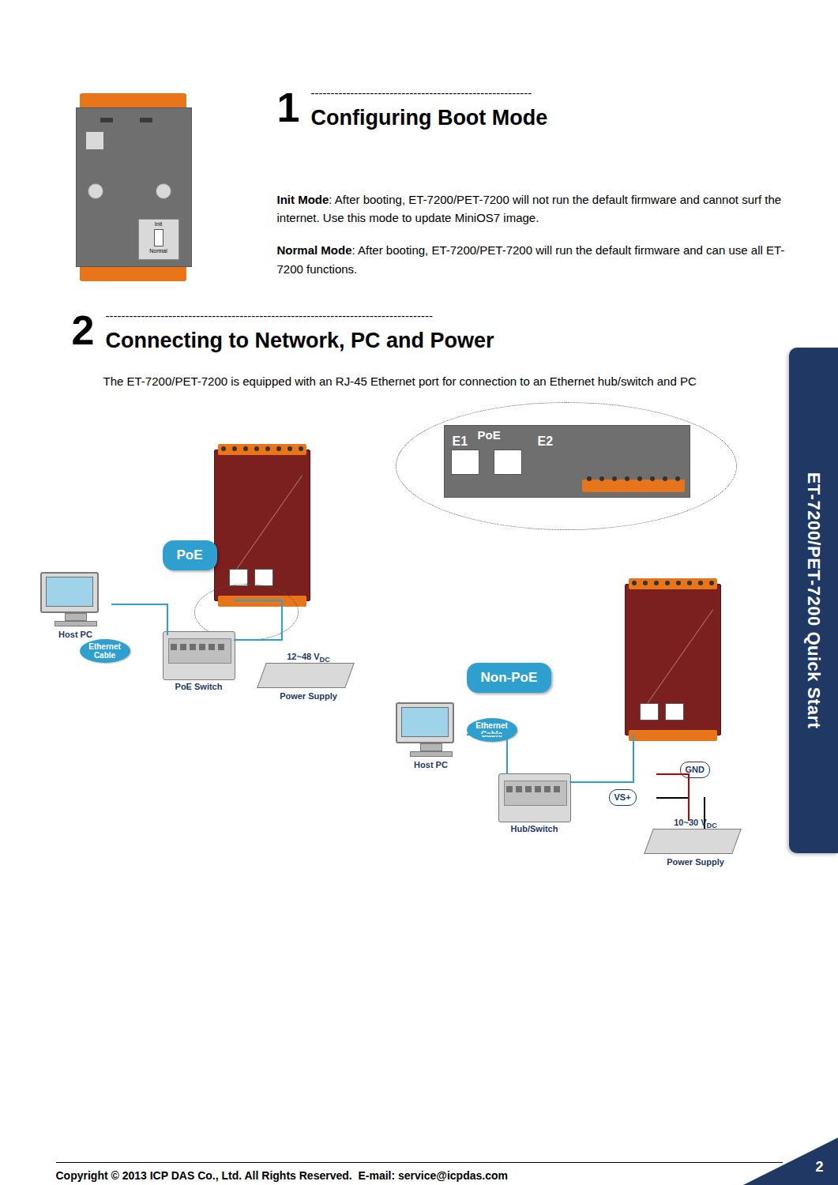ET-7200/PET-7200 Quick Start
Init
Normal
1
--------------------------------------------------------
Configuring Boot Mode
Init Mode: After booting, ET-7200/PET-7200 will not run the default firmware and cannot surf the internet. Use this mode to update MiniOS7 image.
Normal Mode: After booting, ET-7200/PET-7200 will run the default firmware and can use all ET-7200 functions.
2
-----------------------------------------------------------------------------------
Connecting to Network, PC and Power
The ET-7200/PET-7200 is equipped with an RJ-45 Ethernet port for connection to an Ethernet hub/switch and PC
E1 PoE E2
PoE
Host PC
PoE Switch
Ethernet
Cable
12~48 VDC
Power Supply
Non-PoE
Host PC
Ethernet
Cable
Hub/Switch
GND
VS+
10~30 VDC
Power Supply
Copyright © 2013 ICP DAS Co., Ltd. All Rights Reserved. E-mail: service@icpdas.com
2